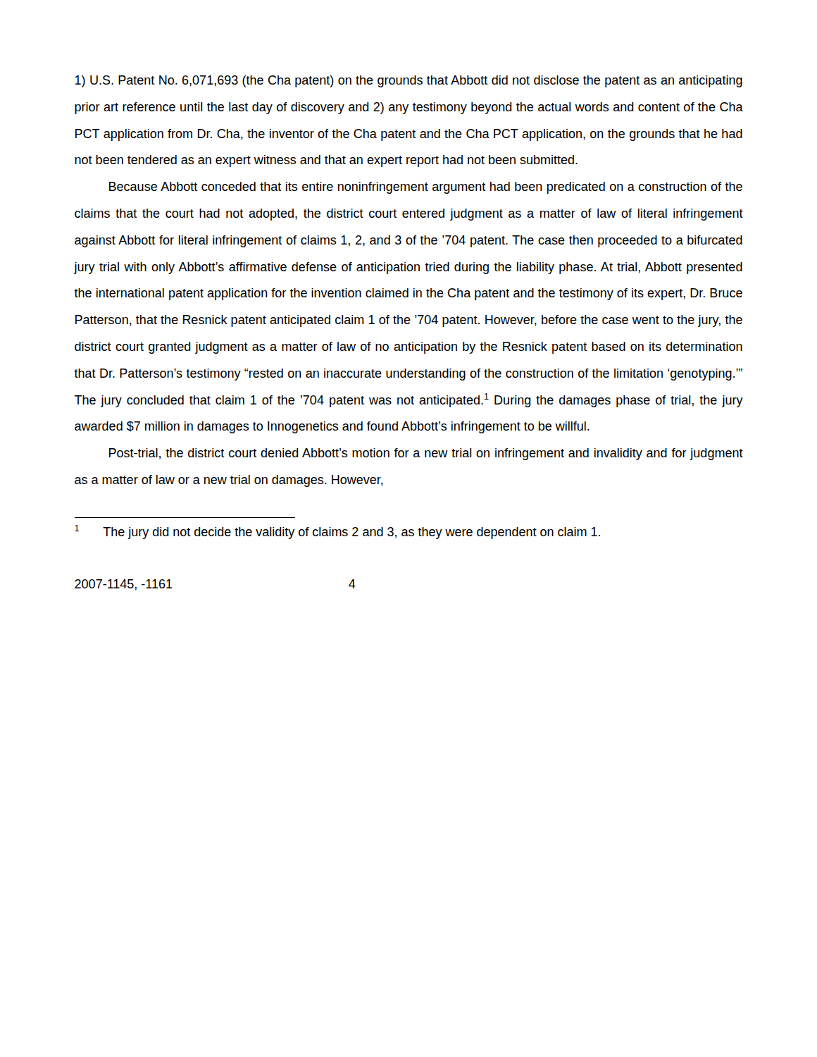1) U.S. Patent No. 6,071,693 (the Cha patent) on the grounds that Abbott did not disclose the patent as an anticipating prior art reference until the last day of discovery and 2) any testimony beyond the actual words and content of the Cha PCT application from Dr. Cha, the inventor of the Cha patent and the Cha PCT application, on the grounds that he had not been tendered as an expert witness and that an expert report had not been submitted.
Because Abbott conceded that its entire noninfringement argument had been predicated on a construction of the claims that the court had not adopted, the district court entered judgment as a matter of law of literal infringement against Abbott for literal infringement of claims 1, 2, and 3 of the ’704 patent. The case then proceeded to a bifurcated jury trial with only Abbott’s affirmative defense of anticipation tried during the liability phase. At trial, Abbott presented the international patent application for the invention claimed in the Cha patent and the testimony of its expert, Dr. Bruce Patterson, that the Resnick patent anticipated claim 1 of the ’704 patent. However, before the case went to the jury, the district court granted judgment as a matter of law of no anticipation by the Resnick patent based on its determination that Dr. Patterson’s testimony “rested on an inaccurate understanding of the construction of the limitation ‘genotyping.’” The jury concluded that claim 1 of the ’704 patent was not anticipated.1 During the damages phase of trial, the jury awarded $7 million in damages to Innogenetics and found Abbott’s infringement to be willful.
Post-trial, the district court denied Abbott’s motion for a new trial on infringement and invalidity and for judgment as a matter of law or a new trial on damages. However,
1 The jury did not decide the validity of claims 2 and 3, as they were dependent on claim 1.
2007-1145, -1161 4